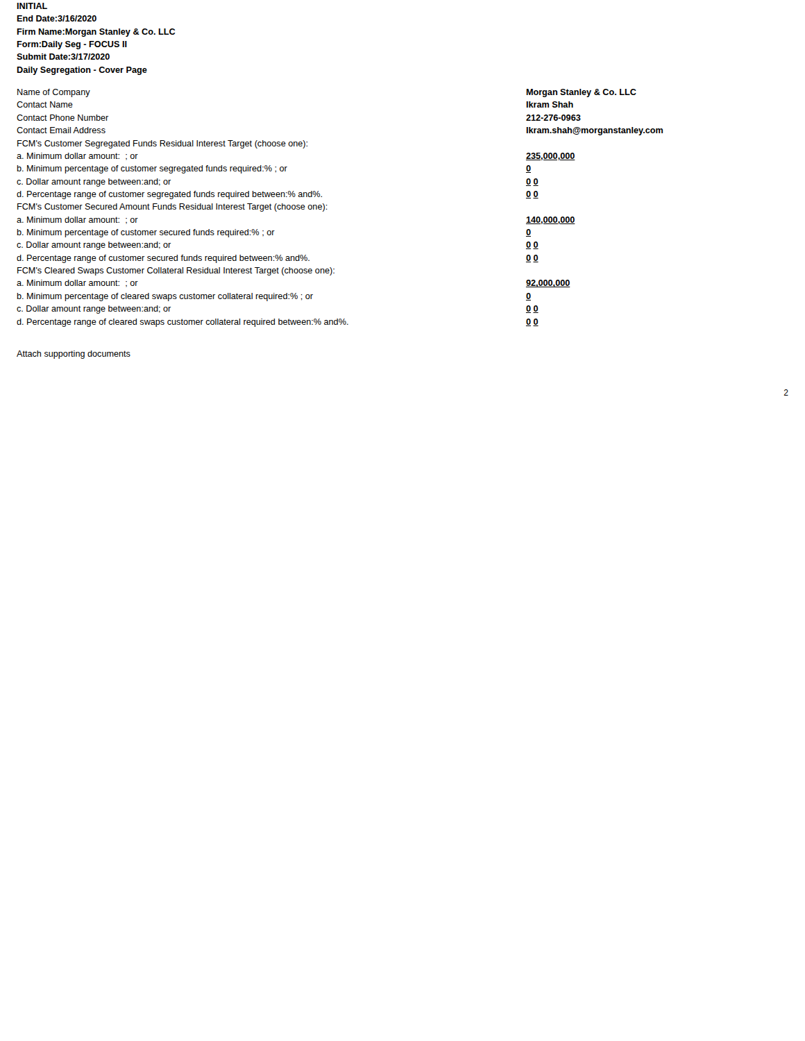INITIAL
End Date:3/16/2020
Firm Name:Morgan Stanley & Co. LLC
Form:Daily Seg - FOCUS II
Submit Date:3/17/2020
Daily Segregation - Cover Page
| Name of Company | Morgan Stanley & Co. LLC |
| Contact Name | Ikram Shah |
| Contact Phone Number | 212-276-0963 |
| Contact Email Address | Ikram.shah@morganstanley.com |
| FCM's Customer Segregated Funds Residual Interest Target (choose one): | |
| a. Minimum dollar amount: ; or | 235,000,000 |
| b. Minimum percentage of customer segregated funds required:% ; or | 0 |
| c. Dollar amount range between:and; or | 0 0 |
| d. Percentage range of customer segregated funds required between:% and%. | 0 0 |
| FCM's Customer Secured Amount Funds Residual Interest Target (choose one): | |
| a. Minimum dollar amount: ; or | 140,000,000 |
| b. Minimum percentage of customer secured funds required:% ; or | 0 |
| c. Dollar amount range between:and; or | 0 0 |
| d. Percentage range of customer secured funds required between:% and%. | 0 0 |
| FCM's Cleared Swaps Customer Collateral Residual Interest Target (choose one): | |
| a. Minimum dollar amount: ; or | 92,000,000 |
| b. Minimum percentage of cleared swaps customer collateral required:% ; or | 0 |
| c. Dollar amount range between:and; or | 0 0 |
| d. Percentage range of cleared swaps customer collateral required between:% and%. | 0 0 |
Attach supporting documents
2